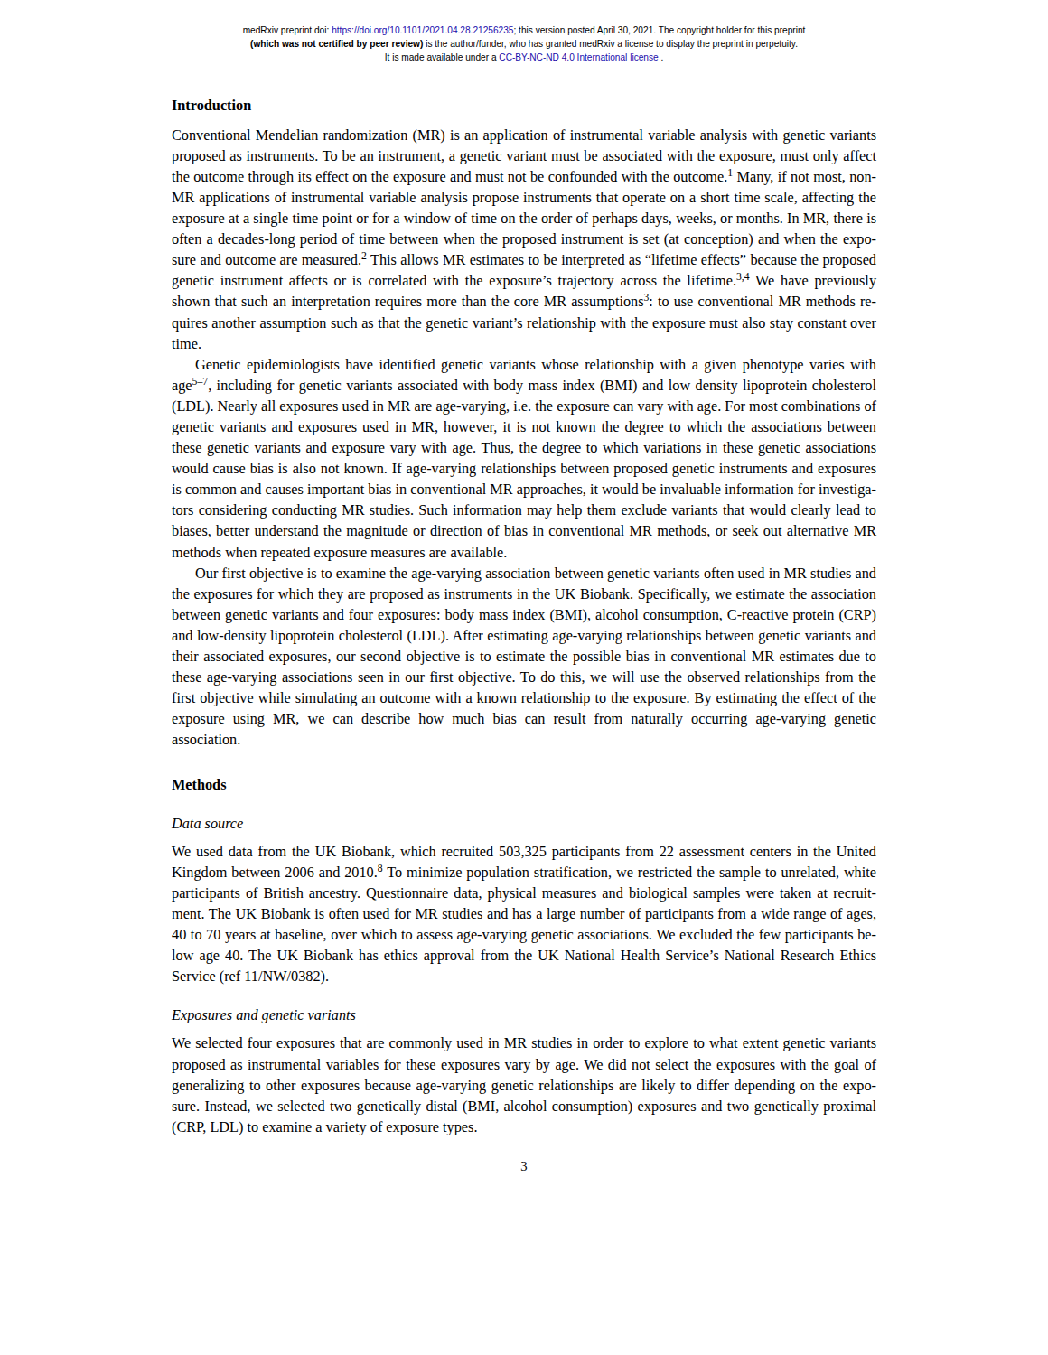medRxiv preprint doi: https://doi.org/10.1101/2021.04.28.21256235; this version posted April 30, 2021. The copyright holder for this preprint (which was not certified by peer review) is the author/funder, who has granted medRxiv a license to display the preprint in perpetuity. It is made available under a CC-BY-NC-ND 4.0 International license .
Introduction
Conventional Mendelian randomization (MR) is an application of instrumental variable analysis with genetic variants proposed as instruments. To be an instrument, a genetic variant must be associated with the exposure, must only affect the outcome through its effect on the exposure and must not be confounded with the outcome.1 Many, if not most, non-MR applications of instrumental variable analysis propose instruments that operate on a short time scale, affecting the exposure at a single time point or for a window of time on the order of perhaps days, weeks, or months. In MR, there is often a decades-long period of time between when the proposed instrument is set (at conception) and when the exposure and outcome are measured.2 This allows MR estimates to be interpreted as “lifetime effects” because the proposed genetic instrument affects or is correlated with the exposure’s trajectory across the lifetime.3,4 We have previously shown that such an interpretation requires more than the core MR assumptions3: to use conventional MR methods requires another assumption such as that the genetic variant’s relationship with the exposure must also stay constant over time.
Genetic epidemiologists have identified genetic variants whose relationship with a given phenotype varies with age5–7, including for genetic variants associated with body mass index (BMI) and low density lipoprotein cholesterol (LDL). Nearly all exposures used in MR are age-varying, i.e. the exposure can vary with age. For most combinations of genetic variants and exposures used in MR, however, it is not known the degree to which the associations between these genetic variants and exposure vary with age. Thus, the degree to which variations in these genetic associations would cause bias is also not known. If age-varying relationships between proposed genetic instruments and exposures is common and causes important bias in conventional MR approaches, it would be invaluable information for investigators considering conducting MR studies. Such information may help them exclude variants that would clearly lead to biases, better understand the magnitude or direction of bias in conventional MR methods, or seek out alternative MR methods when repeated exposure measures are available.
Our first objective is to examine the age-varying association between genetic variants often used in MR studies and the exposures for which they are proposed as instruments in the UK Biobank. Specifically, we estimate the association between genetic variants and four exposures: body mass index (BMI), alcohol consumption, C-reactive protein (CRP) and low-density lipoprotein cholesterol (LDL). After estimating age-varying relationships between genetic variants and their associated exposures, our second objective is to estimate the possible bias in conventional MR estimates due to these age-varying associations seen in our first objective. To do this, we will use the observed relationships from the first objective while simulating an outcome with a known relationship to the exposure. By estimating the effect of the exposure using MR, we can describe how much bias can result from naturally occurring age-varying genetic association.
Methods
Data source
We used data from the UK Biobank, which recruited 503,325 participants from 22 assessment centers in the United Kingdom between 2006 and 2010.8 To minimize population stratification, we restricted the sample to unrelated, white participants of British ancestry. Questionnaire data, physical measures and biological samples were taken at recruitment. The UK Biobank is often used for MR studies and has a large number of participants from a wide range of ages, 40 to 70 years at baseline, over which to assess age-varying genetic associations. We excluded the few participants below age 40. The UK Biobank has ethics approval from the UK National Health Service’s National Research Ethics Service (ref 11/NW/0382).
Exposures and genetic variants
We selected four exposures that are commonly used in MR studies in order to explore to what extent genetic variants proposed as instrumental variables for these exposures vary by age. We did not select the exposures with the goal of generalizing to other exposures because age-varying genetic relationships are likely to differ depending on the exposure. Instead, we selected two genetically distal (BMI, alcohol consumption) exposures and two genetically proximal (CRP, LDL) to examine a variety of exposure types.
3